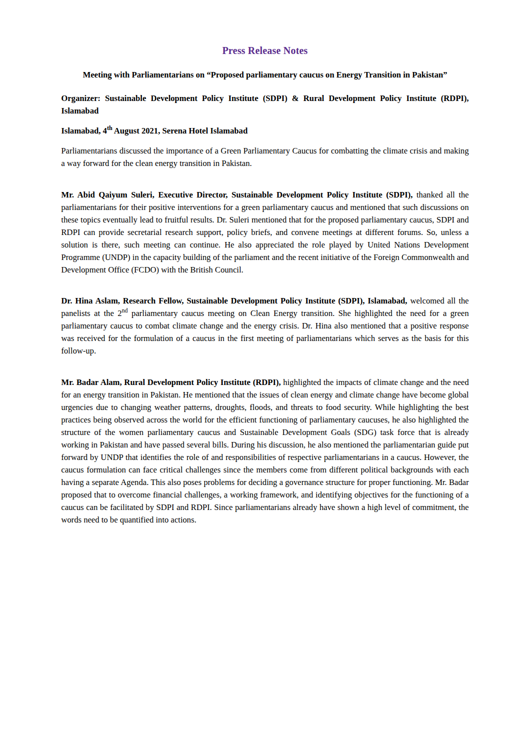Press Release Notes
Meeting with Parliamentarians on “Proposed parliamentary caucus on Energy Transition in Pakistan”
Organizer: Sustainable Development Policy Institute (SDPI) & Rural Development Policy Institute (RDPI), Islamabad
Islamabad, 4th August 2021, Serena Hotel Islamabad
Parliamentarians discussed the importance of a Green Parliamentary Caucus for combatting the climate crisis and making a way forward for the clean energy transition in Pakistan.
Mr. Abid Qaiyum Suleri, Executive Director, Sustainable Development Policy Institute (SDPI), thanked all the parliamentarians for their positive interventions for a green parliamentary caucus and mentioned that such discussions on these topics eventually lead to fruitful results. Dr. Suleri mentioned that for the proposed parliamentary caucus, SDPI and RDPI can provide secretarial research support, policy briefs, and convene meetings at different forums. So, unless a solution is there, such meeting can continue. He also appreciated the role played by United Nations Development Programme (UNDP) in the capacity building of the parliament and the recent initiative of the Foreign Commonwealth and Development Office (FCDO) with the British Council.
Dr. Hina Aslam, Research Fellow, Sustainable Development Policy Institute (SDPI), Islamabad, welcomed all the panelists at the 2nd parliamentary caucus meeting on Clean Energy transition. She highlighted the need for a green parliamentary caucus to combat climate change and the energy crisis. Dr. Hina also mentioned that a positive response was received for the formulation of a caucus in the first meeting of parliamentarians which serves as the basis for this follow-up.
Mr. Badar Alam, Rural Development Policy Institute (RDPI), highlighted the impacts of climate change and the need for an energy transition in Pakistan. He mentioned that the issues of clean energy and climate change have become global urgencies due to changing weather patterns, droughts, floods, and threats to food security. While highlighting the best practices being observed across the world for the efficient functioning of parliamentary caucuses, he also highlighted the structure of the women parliamentary caucus and Sustainable Development Goals (SDG) task force that is already working in Pakistan and have passed several bills. During his discussion, he also mentioned the parliamentarian guide put forward by UNDP that identifies the role of and responsibilities of respective parliamentarians in a caucus. However, the caucus formulation can face critical challenges since the members come from different political backgrounds with each having a separate Agenda. This also poses problems for deciding a governance structure for proper functioning. Mr. Badar proposed that to overcome financial challenges, a working framework, and identifying objectives for the functioning of a caucus can be facilitated by SDPI and RDPI. Since parliamentarians already have shown a high level of commitment, the words need to be quantified into actions.